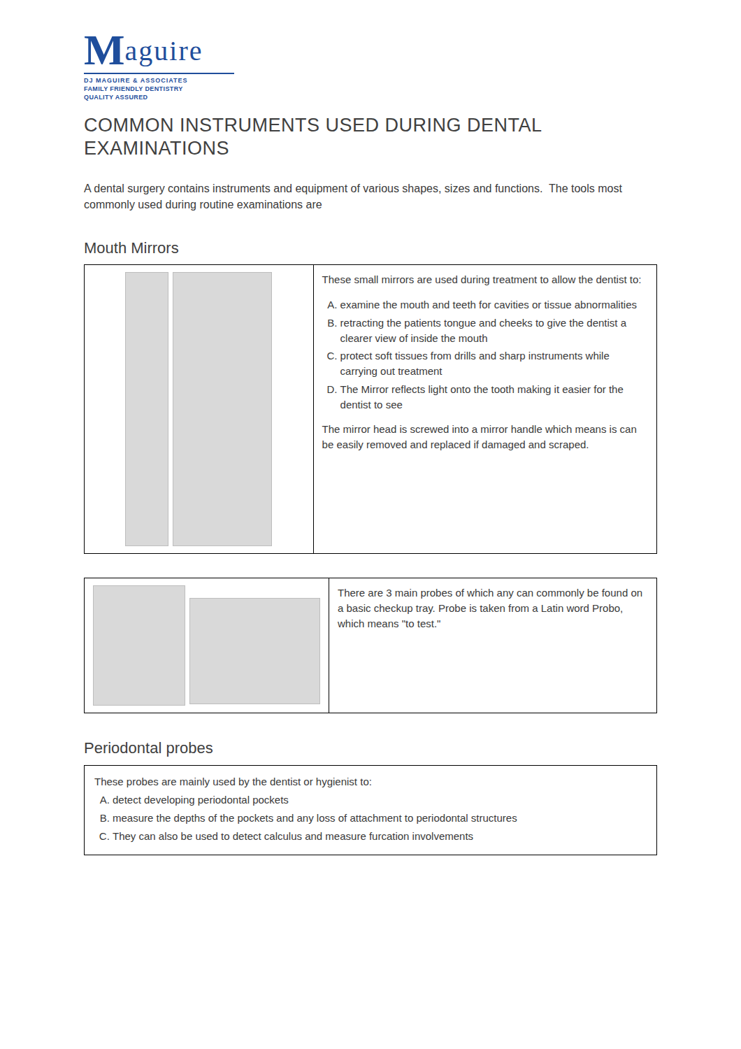Maguire
DJ MAGUIRE & ASSOCIATES
FAMILY FRIENDLY DENTISTRY
QUALITY ASSURED
Common Instruments Used During Dental Examinations
A dental surgery contains instruments and equipment of various shapes, sizes and functions. The tools most commonly used during routine examinations are
Mouth Mirrors
| | These small mirrors are used during treatment to allow the dentist to: examine the mouth and teeth for cavities or tissue abnormalities retracting the patients tongue and cheeks to give the dentist a clearer view of inside the mouth protect soft tissues from drills and sharp instruments while carrying out treatment The Mirror reflects light onto the tooth making it easier for the dentist to see The mirror head is screwed into a mirror handle which means is can be easily removed and replaced if damaged and scraped. |
| | There are 3 main probes of which any can commonly be found on a basic checkup tray. Probe is taken from a Latin word Probo, which means "to test." |
Periodontal probes
These probes are mainly used by the dentist or hygienist to:
detect developing periodontal pockets
measure the depths of the pockets and any loss of attachment to periodontal structures
They can also be used to detect calculus and measure furcation involvements